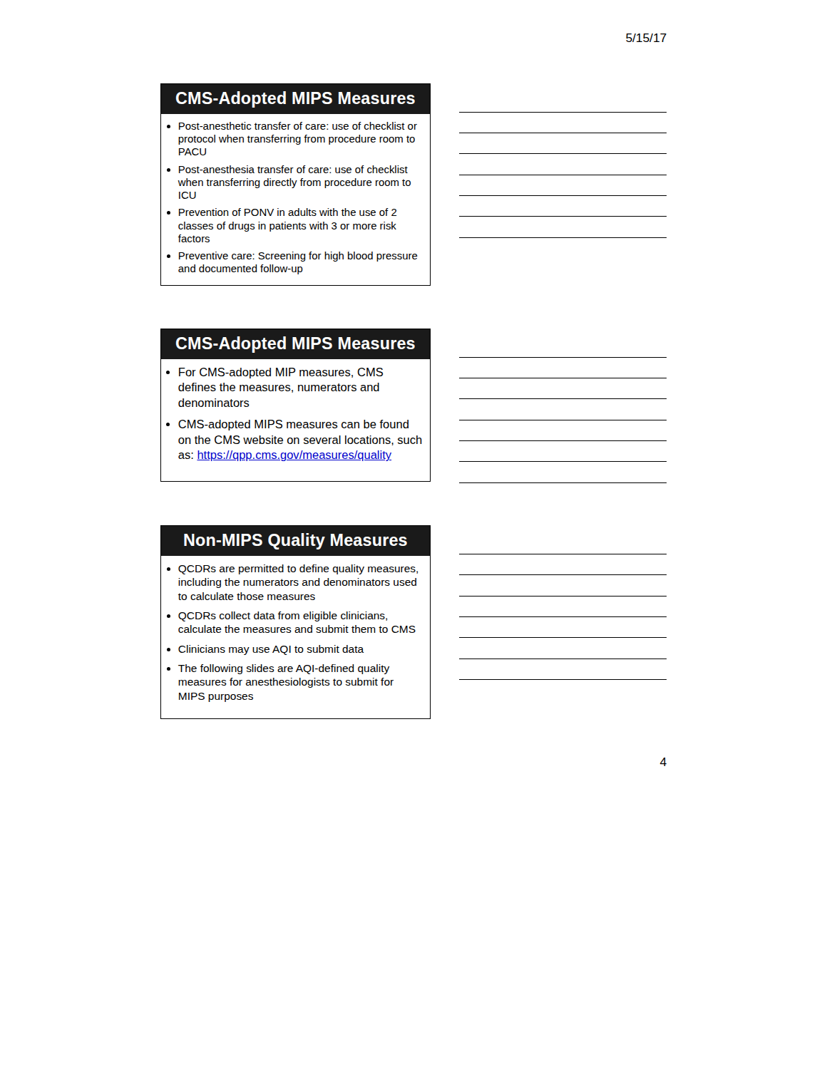5/15/17
CMS-Adopted MIPS Measures
Post-anesthetic transfer of care: use of checklist or protocol when transferring from procedure room to PACU
Post-anesthesia transfer of care: use of checklist when transferring directly from procedure room to ICU
Prevention of PONV in adults with the use of 2 classes of drugs in patients with 3 or more risk factors
Preventive care: Screening for high blood pressure and documented follow-up
CMS-Adopted MIPS Measures
For CMS-adopted MIP measures, CMS defines the measures, numerators and denominators
CMS-adopted MIPS measures can be found on the CMS website on several locations, such as: https://qpp.cms.gov/measures/quality
Non-MIPS Quality Measures
QCDRs are permitted to define quality measures, including the numerators and denominators used to calculate those measures
QCDRs collect data from eligible clinicians, calculate the measures and submit them to CMS
Clinicians may use AQI to submit data
The following slides are AQI-defined quality measures for anesthesiologists to submit for MIPS purposes
4